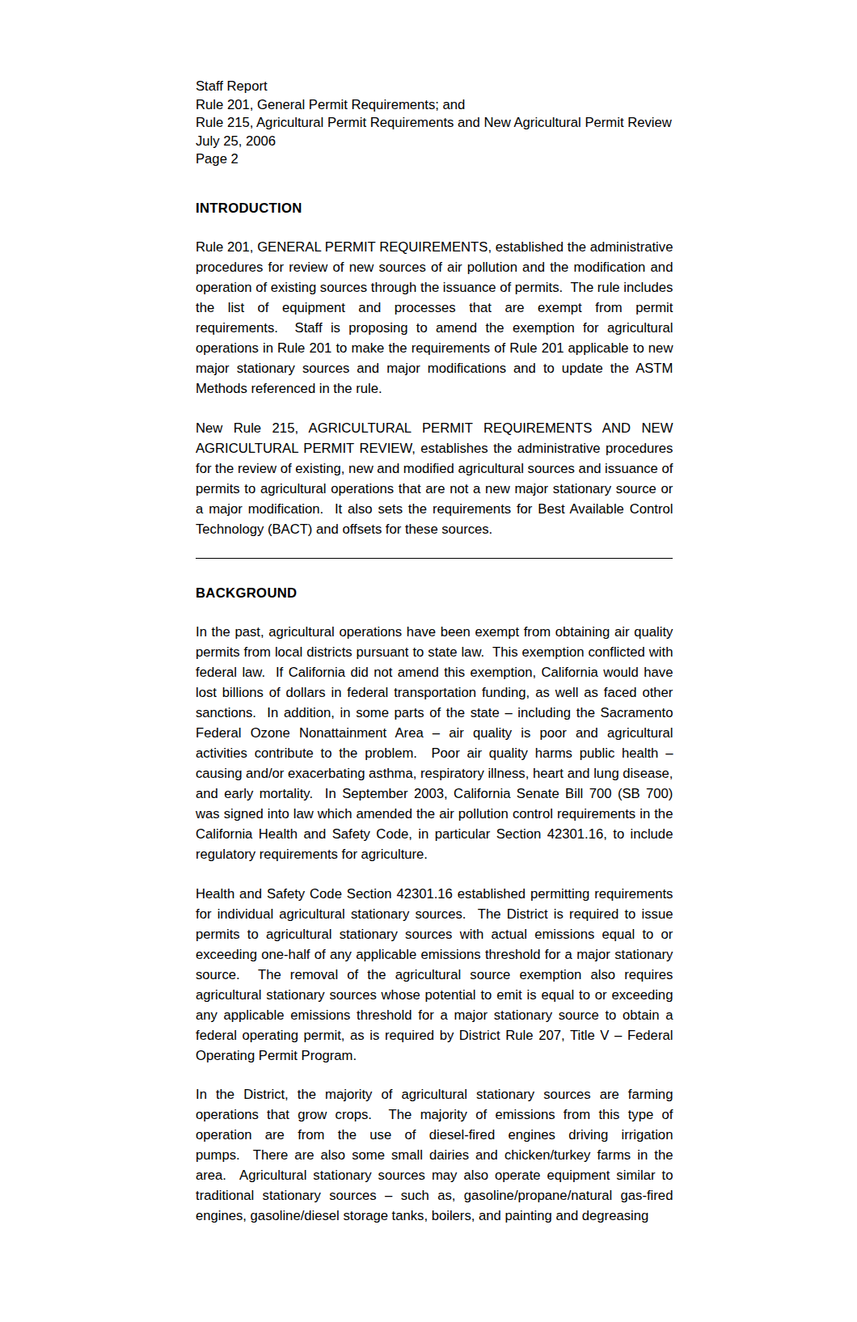Staff Report
Rule 201, General Permit Requirements; and
Rule 215, Agricultural Permit Requirements and New Agricultural Permit Review
July 25, 2006
Page 2
INTRODUCTION
Rule 201, GENERAL PERMIT REQUIREMENTS, established the administrative procedures for review of new sources of air pollution and the modification and operation of existing sources through the issuance of permits. The rule includes the list of equipment and processes that are exempt from permit requirements. Staff is proposing to amend the exemption for agricultural operations in Rule 201 to make the requirements of Rule 201 applicable to new major stationary sources and major modifications and to update the ASTM Methods referenced in the rule.
New Rule 215, AGRICULTURAL PERMIT REQUIREMENTS AND NEW AGRICULTURAL PERMIT REVIEW, establishes the administrative procedures for the review of existing, new and modified agricultural sources and issuance of permits to agricultural operations that are not a new major stationary source or a major modification. It also sets the requirements for Best Available Control Technology (BACT) and offsets for these sources.
BACKGROUND
In the past, agricultural operations have been exempt from obtaining air quality permits from local districts pursuant to state law. This exemption conflicted with federal law. If California did not amend this exemption, California would have lost billions of dollars in federal transportation funding, as well as faced other sanctions. In addition, in some parts of the state – including the Sacramento Federal Ozone Nonattainment Area – air quality is poor and agricultural activities contribute to the problem. Poor air quality harms public health – causing and/or exacerbating asthma, respiratory illness, heart and lung disease, and early mortality. In September 2003, California Senate Bill 700 (SB 700) was signed into law which amended the air pollution control requirements in the California Health and Safety Code, in particular Section 42301.16, to include regulatory requirements for agriculture.
Health and Safety Code Section 42301.16 established permitting requirements for individual agricultural stationary sources. The District is required to issue permits to agricultural stationary sources with actual emissions equal to or exceeding one-half of any applicable emissions threshold for a major stationary source. The removal of the agricultural source exemption also requires agricultural stationary sources whose potential to emit is equal to or exceeding any applicable emissions threshold for a major stationary source to obtain a federal operating permit, as is required by District Rule 207, Title V – Federal Operating Permit Program.
In the District, the majority of agricultural stationary sources are farming operations that grow crops. The majority of emissions from this type of operation are from the use of diesel-fired engines driving irrigation pumps. There are also some small dairies and chicken/turkey farms in the area. Agricultural stationary sources may also operate equipment similar to traditional stationary sources – such as, gasoline/propane/natural gas-fired engines, gasoline/diesel storage tanks, boilers, and painting and degreasing